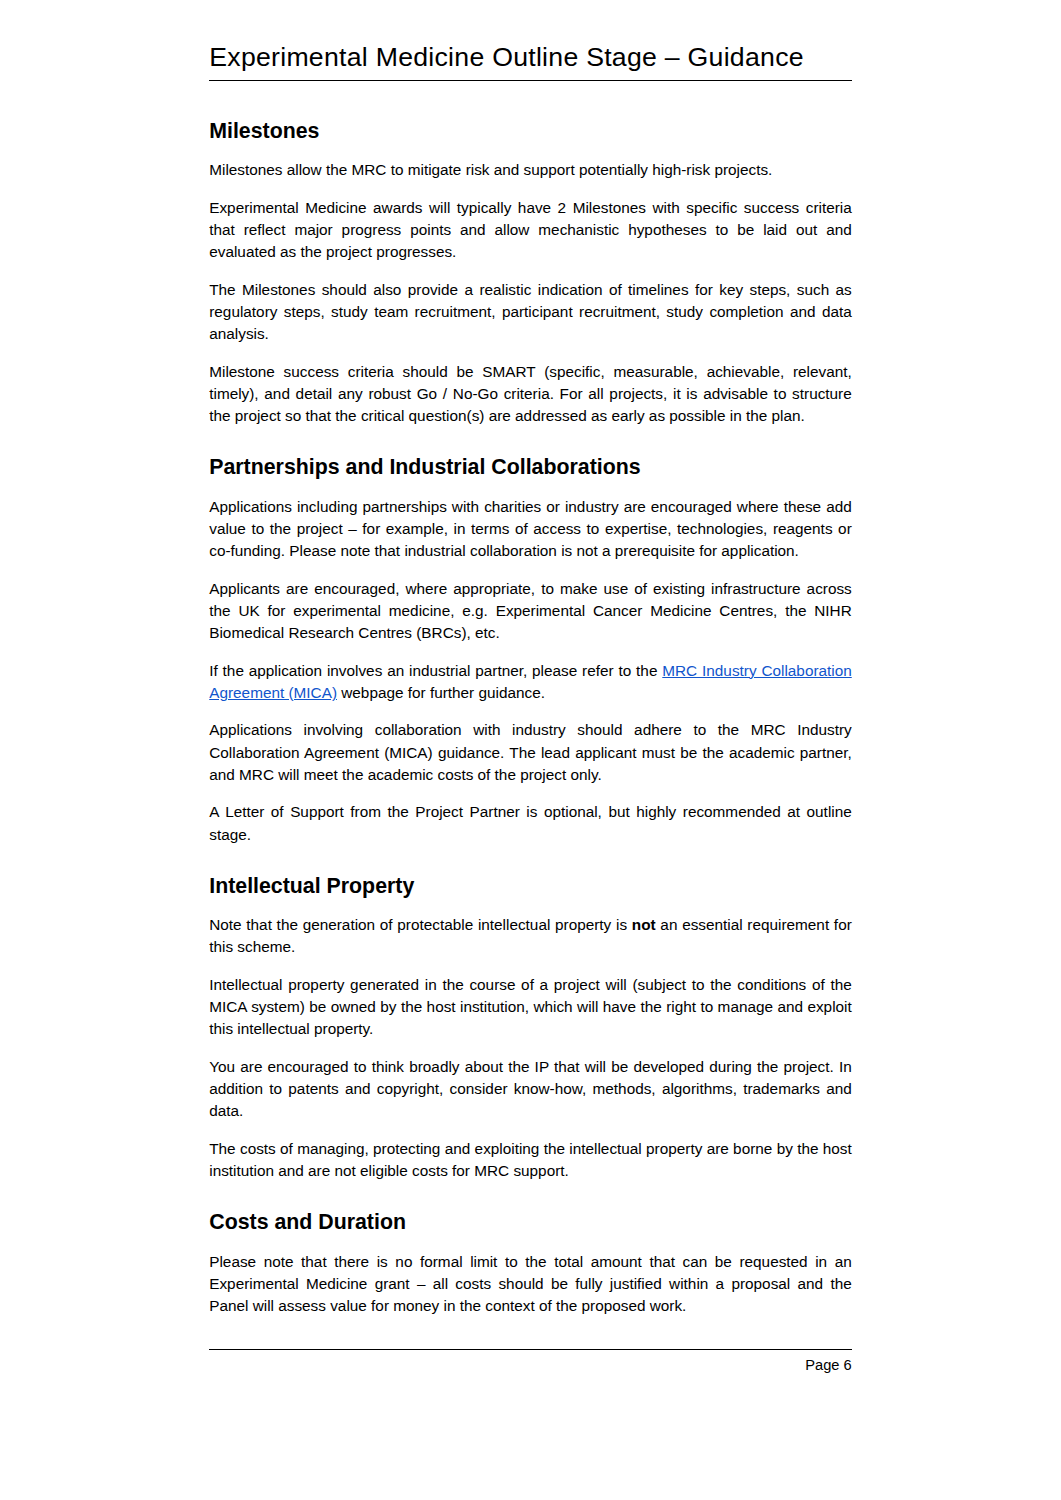Experimental Medicine Outline Stage – Guidance
Milestones
Milestones allow the MRC to mitigate risk and support potentially high-risk projects.
Experimental Medicine awards will typically have 2 Milestones with specific success criteria that reflect major progress points and allow mechanistic hypotheses to be laid out and evaluated as the project progresses.
The Milestones should also provide a realistic indication of timelines for key steps, such as regulatory steps, study team recruitment, participant recruitment, study completion and data analysis.
Milestone success criteria should be SMART (specific, measurable, achievable, relevant, timely), and detail any robust Go / No-Go criteria. For all projects, it is advisable to structure the project so that the critical question(s) are addressed as early as possible in the plan.
Partnerships and Industrial Collaborations
Applications including partnerships with charities or industry are encouraged where these add value to the project – for example, in terms of access to expertise, technologies, reagents or co-funding. Please note that industrial collaboration is not a prerequisite for application.
Applicants are encouraged, where appropriate, to make use of existing infrastructure across the UK for experimental medicine, e.g. Experimental Cancer Medicine Centres, the NIHR Biomedical Research Centres (BRCs), etc.
If the application involves an industrial partner, please refer to the MRC Industry Collaboration Agreement (MICA) webpage for further guidance.
Applications involving collaboration with industry should adhere to the MRC Industry Collaboration Agreement (MICA) guidance. The lead applicant must be the academic partner, and MRC will meet the academic costs of the project only.
A Letter of Support from the Project Partner is optional, but highly recommended at outline stage.
Intellectual Property
Note that the generation of protectable intellectual property is not an essential requirement for this scheme.
Intellectual property generated in the course of a project will (subject to the conditions of the MICA system) be owned by the host institution, which will have the right to manage and exploit this intellectual property.
You are encouraged to think broadly about the IP that will be developed during the project. In addition to patents and copyright, consider know-how, methods, algorithms, trademarks and data.
The costs of managing, protecting and exploiting the intellectual property are borne by the host institution and are not eligible costs for MRC support.
Costs and Duration
Please note that there is no formal limit to the total amount that can be requested in an Experimental Medicine grant – all costs should be fully justified within a proposal and the Panel will assess value for money in the context of the proposed work.
Page 6